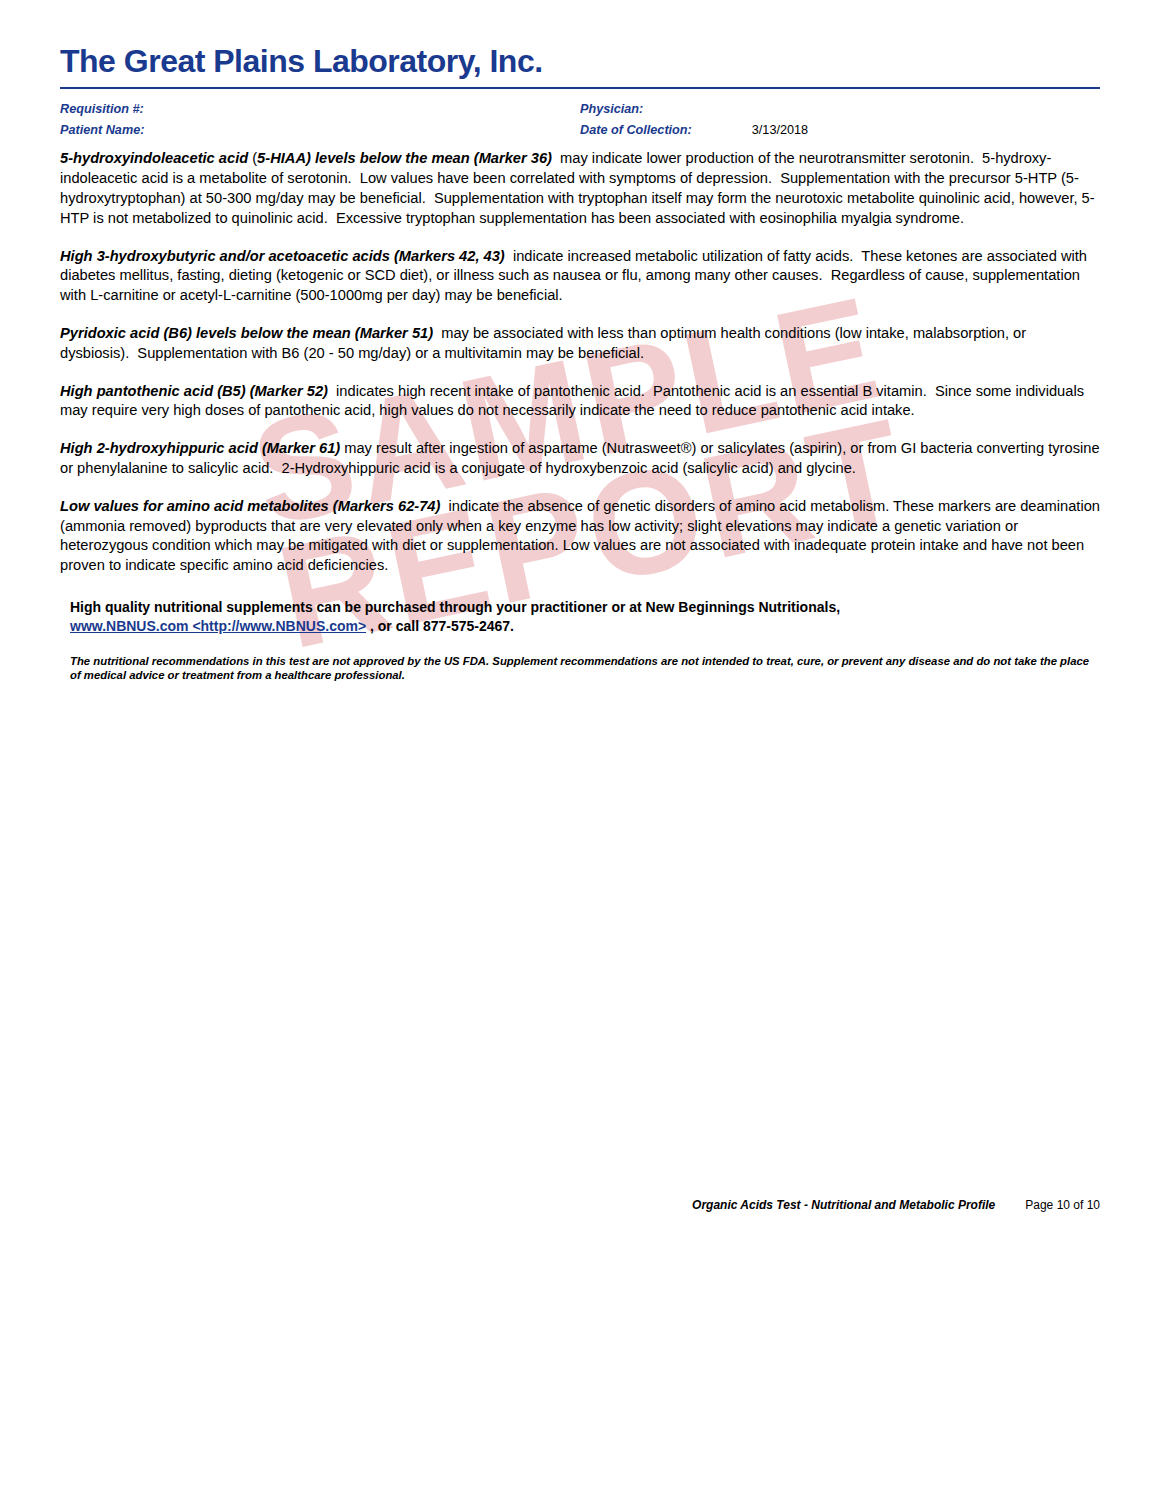SAMPLE REPORT
The Great Plains Laboratory, Inc.
| Requisition #: | Physician: |
| Patient Name: | Date of Collection: 3/13/2018 |
5-hydroxyindoleacetic acid (5-HIAA) levels below the mean (Marker 36) may indicate lower production of the neurotransmitter serotonin. 5-hydroxy-indoleacetic acid is a metabolite of serotonin. Low values have been correlated with symptoms of depression. Supplementation with the precursor 5-HTP (5-hydroxytryptophan) at 50-300 mg/day may be beneficial. Supplementation with tryptophan itself may form the neurotoxic metabolite quinolinic acid, however, 5- HTP is not metabolized to quinolinic acid. Excessive tryptophan supplementation has been associated with eosinophilia myalgia syndrome.
High 3-hydroxybutyric and/or acetoacetic acids (Markers 42, 43) indicate increased metabolic utilization of fatty acids. These ketones are associated with diabetes mellitus, fasting, dieting (ketogenic or SCD diet), or illness such as nausea or flu, among many other causes. Regardless of cause, supplementation with L-carnitine or acetyl-L-carnitine (500-1000mg per day) may be beneficial.
Pyridoxic acid (B6) levels below the mean (Marker 51) may be associated with less than optimum health conditions (low intake, malabsorption, or dysbiosis). Supplementation with B6 (20 - 50 mg/day) or a multivitamin may be beneficial.
High pantothenic acid (B5) (Marker 52) indicates high recent intake of pantothenic acid. Pantothenic acid is an essential B vitamin. Since some individuals may require very high doses of pantothenic acid, high values do not necessarily indicate the need to reduce pantothenic acid intake.
High 2-hydroxyhippuric acid (Marker 61) may result after ingestion of aspartame (Nutrasweet®) or salicylates (aspirin), or from GI bacteria converting tyrosine or phenylalanine to salicylic acid. 2-Hydroxyhippuric acid is a conjugate of hydroxybenzoic acid (salicylic acid) and glycine.
Low values for amino acid metabolites (Markers 62-74) indicate the absence of genetic disorders of amino acid metabolism. These markers are deamination (ammonia removed) byproducts that are very elevated only when a key enzyme has low activity; slight elevations may indicate a genetic variation or heterozygous condition which may be mitigated with diet or supplementation. Low values are not associated with inadequate protein intake and have not been proven to indicate specific amino acid deficiencies.
High quality nutritional supplements can be purchased through your practitioner or at New Beginnings Nutritionals,
www.NBNUS.com <http://www.NBNUS.com> , or call 877-575-2467.
The nutritional recommendations in this test are not approved by the US FDA. Supplement recommendations are not intended to treat, cure, or prevent any disease and do not take the place of medical advice or treatment from a healthcare professional.
Organic Acids Test - Nutritional and Metabolic Profile Page 10 of 10